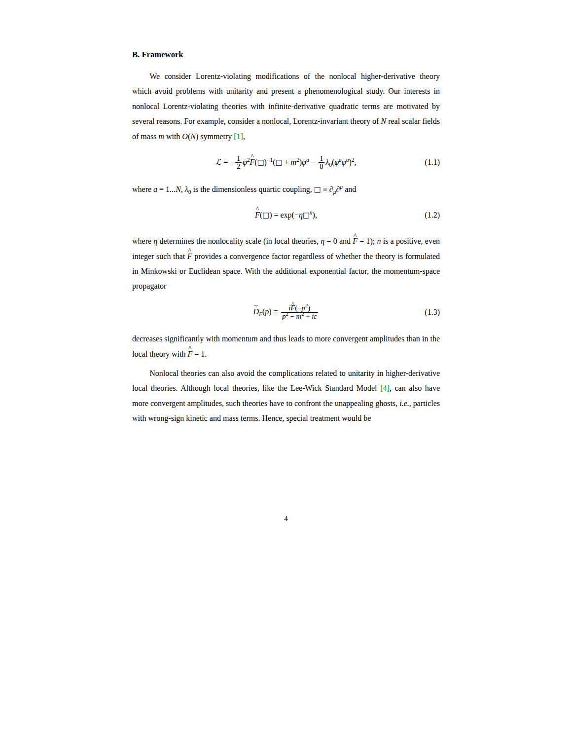B. Framework
We consider Lorentz-violating modifications of the nonlocal higher-derivative theory which avoid problems with unitarity and present a phenomenological study. Our interests in nonlocal Lorentz-violating theories with infinite-derivative quadratic terms are motivated by several reasons. For example, consider a nonlocal, Lorentz-invariant theory of N real scalar fields of mass m with O(N) symmetry [1],
ℒ = −12 φ2^F(□)−1(□ + m2)φa − 18 λ0(φaφa)2, (1.1)
where a = 1...N, λ0 is the dimensionless quartic coupling, □ ≡ ∂μ∂μ and
^F(□) = exp(−η□n), (1.2)
where η determines the nonlocality scale (in local theories, η = 0 and ^F = 1); n is a positive, even integer such that ^F provides a convergence factor regardless of whether the theory is formulated in Minkowski or Euclidean space. With the additional exponential factor, the momentum-space propagator
~DF(p) = i^F(−p2) p2 − m2 + iε (1.3)
decreases significantly with momentum and thus leads to more convergent amplitudes than in the local theory with ^F = 1.
Nonlocal theories can also avoid the complications related to unitarity in higher-derivative local theories. Although local theories, like the Lee-Wick Standard Model [4], can also have more convergent amplitudes, such theories have to confront the unappealing ghosts, i.e., particles with wrong-sign kinetic and mass terms. Hence, special treatment would be
4